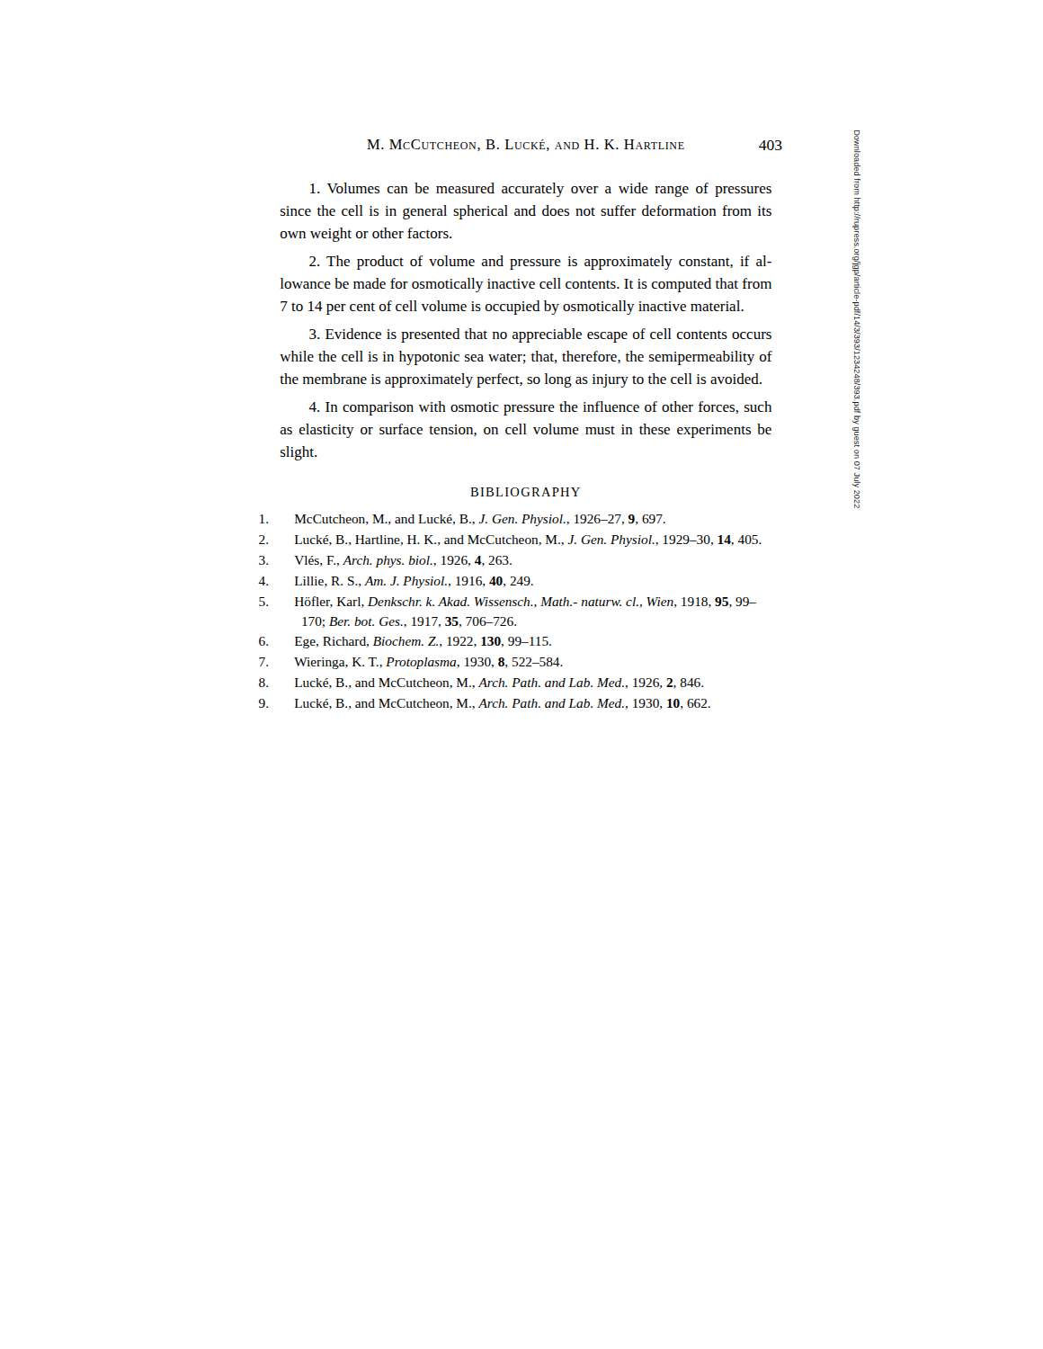M. McCutcheon, B. Lucké, and H. K. Hartline 403
1. Volumes can be measured accurately over a wide range of pressures since the cell is in general spherical and does not suffer deformation from its own weight or other factors.
2. The product of volume and pressure is approximately constant, if allowance be made for osmotically inactive cell contents. It is computed that from 7 to 14 per cent of cell volume is occupied by osmotically inactive material.
3. Evidence is presented that no appreciable escape of cell contents occurs while the cell is in hypotonic sea water; that, therefore, the semipermeability of the membrane is approximately perfect, so long as injury to the cell is avoided.
4. In comparison with osmotic pressure the influence of other forces, such as elasticity or surface tension, on cell volume must in these experiments be slight.
BIBLIOGRAPHY
1. McCutcheon, M., and Lucké, B., J. Gen. Physiol., 1926–27, 9, 697.
2. Lucké, B., Hartline, H. K., and McCutcheon, M., J. Gen. Physiol., 1929–30, 14, 405.
3. Vlés, F., Arch. phys. biol., 1926, 4, 263.
4. Lillie, R. S., Am. J. Physiol., 1916, 40, 249.
5. Höfler, Karl, Denkschr. k. Akad. Wissensch., Math.- naturw. cl., Wien, 1918, 95, 99–170; Ber. bot. Ges., 1917, 35, 706–726.
6. Ege, Richard, Biochem. Z., 1922, 130, 99–115.
7. Wieringa, K. T., Protoplasma, 1930, 8, 522–584.
8. Lucké, B., and McCutcheon, M., Arch. Path. and Lab. Med., 1926, 2, 846.
9. Lucké, B., and McCutcheon, M., Arch. Path. and Lab. Med., 1930, 10, 662.
Downloaded from http://rupress.org/jgp/article-pdf/14/3/393/1234248/393.pdf by guest on 07 July 2022